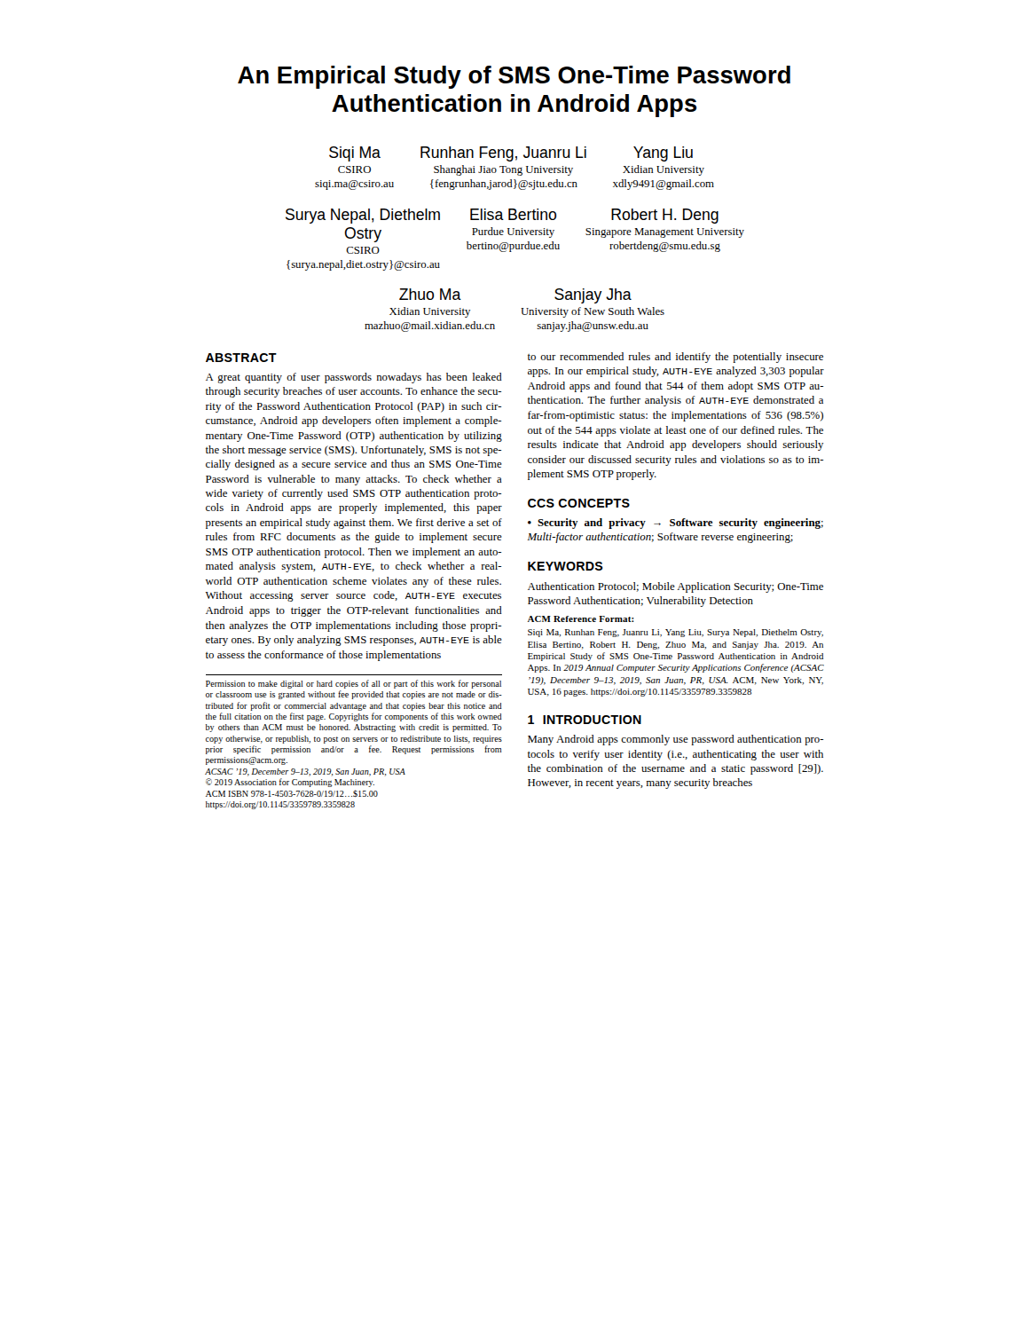An Empirical Study of SMS One-Time Password
Authentication in Android Apps
Siqi Ma
CSIRO
siqi.ma@csiro.au
Runhan Feng, Juanru Li
Shanghai Jiao Tong University
{fengrunhan,jarod}@sjtu.edu.cn
Yang Liu
Xidian University
xdly9491@gmail.com
Surya Nepal, Diethelm
Ostry
CSIRO
{surya.nepal,diet.ostry}@csiro.au
Elisa Bertino
Purdue University
bertino@purdue.edu
Robert H. Deng
Singapore Management University
robertdeng@smu.edu.sg
Zhuo Ma
Xidian University
mazhuo@mail.xidian.edu.cn
Sanjay Jha
University of New South Wales
sanjay.jha@unsw.edu.au
Abstract
A great quantity of user passwords nowadays has been leaked through security breaches of user accounts. To enhance the security of the Password Authentication Protocol (PAP) in such circumstance, Android app developers often implement a complementary One-Time Password (OTP) authentication by utilizing the short message service (SMS). Unfortunately, SMS is not specially designed as a secure service and thus an SMS One-Time Password is vulnerable to many attacks. To check whether a wide variety of currently used SMS OTP authentication protocols in Android apps are properly implemented, this paper presents an empirical study against them. We first derive a set of rules from RFC documents as the guide to implement secure SMS OTP authentication protocol. Then we implement an automated analysis system, AUTH-EYE, to check whether a real-world OTP authentication scheme violates any of these rules. Without accessing server source code, AUTH-EYE executes Android apps to trigger the OTP-relevant functionalities and then analyzes the OTP implementations including those proprietary ones. By only analyzing SMS responses, AUTH-EYE is able to assess the conformance of those implementations
Permission to make digital or hard copies of all or part of this work for personal or classroom use is granted without fee provided that copies are not made or distributed for profit or commercial advantage and that copies bear this notice and the full citation on the first page. Copyrights for components of this work owned by others than ACM must be honored. Abstracting with credit is permitted. To copy otherwise, or republish, to post on servers or to redistribute to lists, requires prior specific permission and/or a fee. Request permissions from permissions@acm.org.
ACSAC ’19, December 9–13, 2019, San Juan, PR, USA
© 2019 Association for Computing Machinery.
ACM ISBN 978-1-4503-7628-0/19/12…$15.00
https://doi.org/10.1145/3359789.3359828
to our recommended rules and identify the potentially insecure apps. In our empirical study, AUTH-EYE analyzed 3,303 popular Android apps and found that 544 of them adopt SMS OTP authentication. The further analysis of AUTH-EYE demonstrated a far-from-optimistic status: the implementations of 536 (98.5%) out of the 544 apps violate at least one of our defined rules. The results indicate that Android app developers should seriously consider our discussed security rules and violations so as to implement SMS OTP properly.
CCS Concepts
• Security and privacy → Software security engineering; Multi-factor authentication; Software reverse engineering;
Keywords
Authentication Protocol; Mobile Application Security; One-Time Password Authentication; Vulnerability Detection
ACM Reference Format:
Siqi Ma, Runhan Feng, Juanru Li, Yang Liu, Surya Nepal, Diethelm Ostry, Elisa Bertino, Robert H. Deng, Zhuo Ma, and Sanjay Jha. 2019. An Empirical Study of SMS One-Time Password Authentication in Android Apps. In 2019 Annual Computer Security Applications Conference (ACSAC ’19), December 9–13, 2019, San Juan, PR, USA. ACM, New York, NY, USA, 16 pages. https://doi.org/10.1145/3359789.3359828
1 Introduction
Many Android apps commonly use password authentication protocols to verify user identity (i.e., authenticating the user with the combination of the username and a static password [29]). However, in recent years, many security breaches